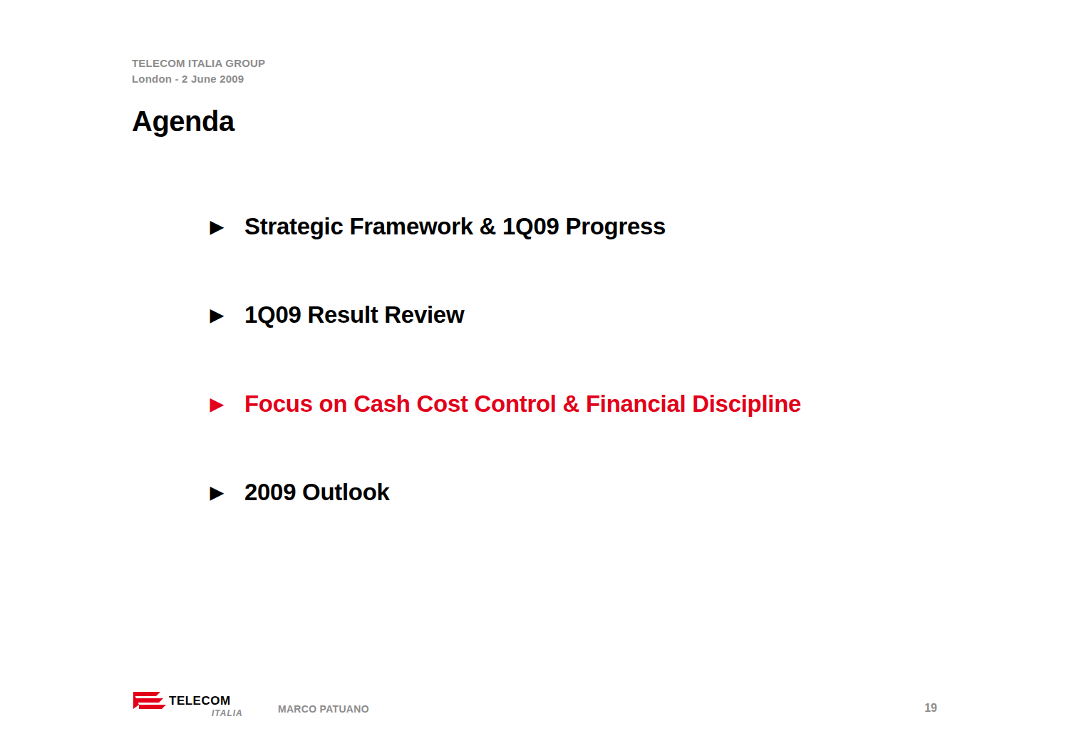TELECOM ITALIA GROUP
London - 2 June 2009
Agenda
Strategic Framework & 1Q09 Progress
1Q09 Result Review
Focus on Cash Cost Control & Financial Discipline
2009 Outlook
TELECOM ITALIA
MARCO PATUANO
19